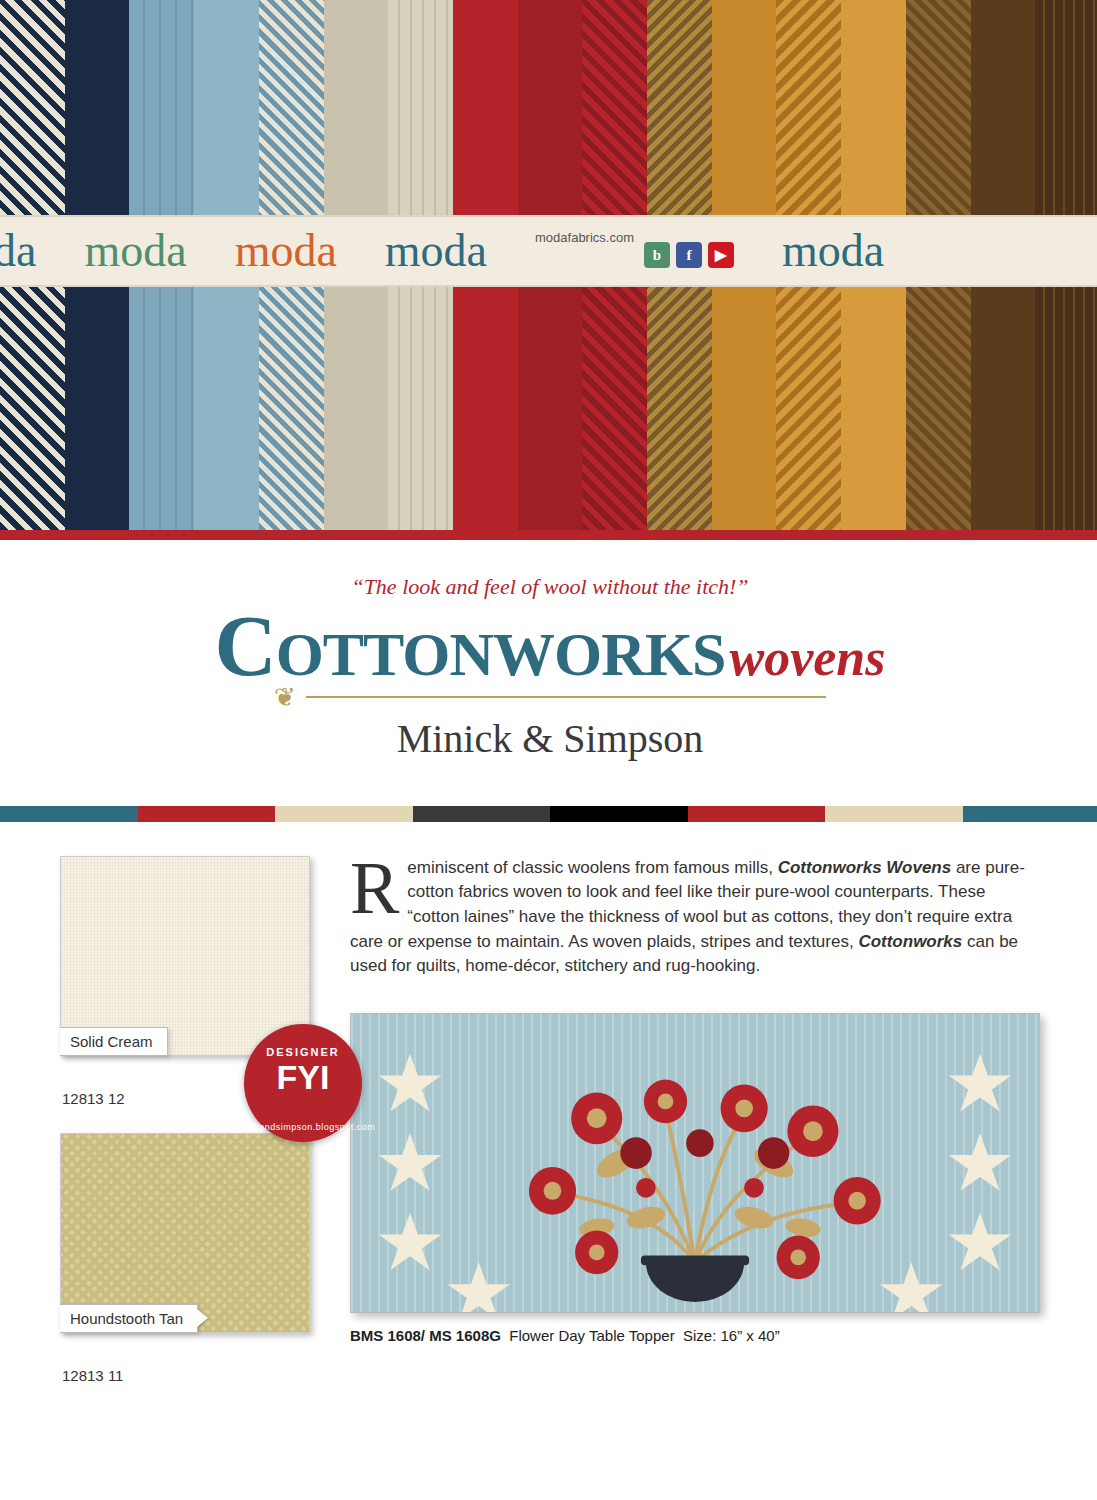oda moda moda moda modafabrics.com bf▶ moda
“The look and feel of wool without the itch!”
COTTONWORKS wovens
❦
Minick & Simpson
Solid Cream
12813 12
DESIGNER
FYI
minickandsimpson.blogspot.com
Houndstooth Tan
12813 11
Reminiscent of classic woolens from famous mills, Cottonworks Wovens are pure-cotton fabrics woven to look and feel like their pure-wool counterparts. These “cotton laines” have the thickness of wool but as cottons, they don’t require extra care or expense to maintain. As woven plaids, stripes and textures, Cottonworks can be used for quilts, home-décor, stitchery and rug-hooking.
BMS 1608/ MS 1608G Flower Day Table Topper Size: 16” x 40”